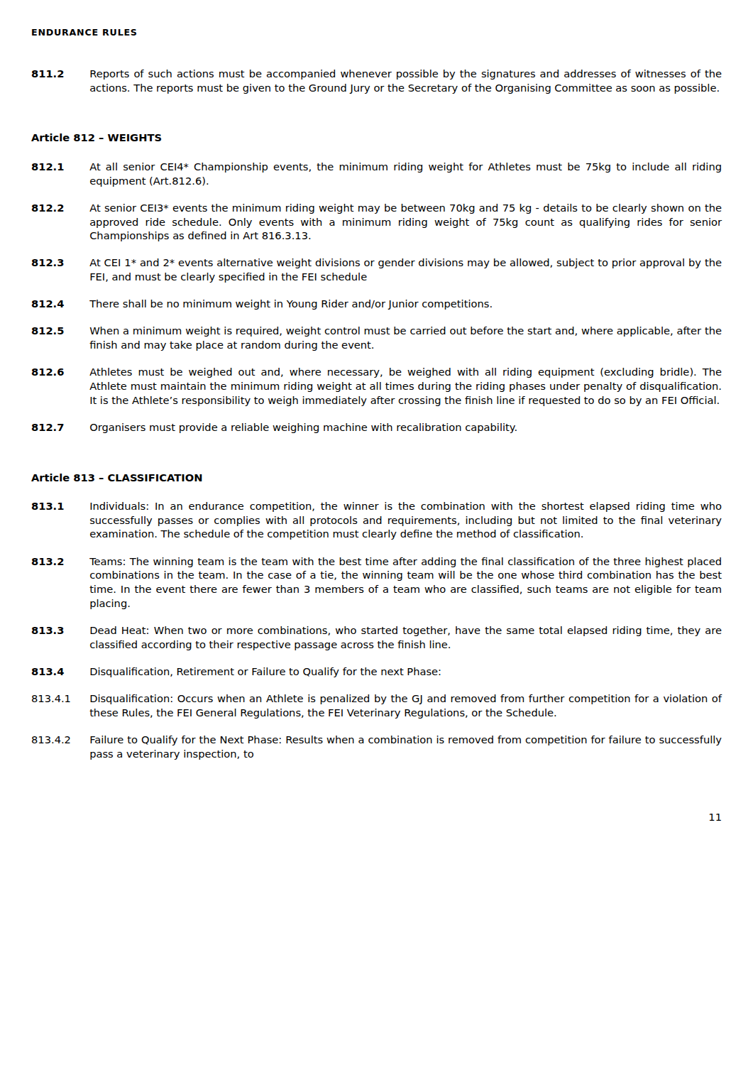ENDURANCE RULES
| 811.2 | Reports of such actions must be accompanied whenever possible by the signatures and addresses of witnesses of the actions. The reports must be given to the Ground Jury or the Secretary of the Organising Committee as soon as possible. |
Article 812 – WEIGHTS
| 812.1 | At all senior CEI4* Championship events, the minimum riding weight for Athletes must be 75kg to include all riding equipment (Art.812.6). |
| 812.2 | At senior CEI3* events the minimum riding weight may be between 70kg and 75 kg - details to be clearly shown on the approved ride schedule. Only events with a minimum riding weight of 75kg count as qualifying rides for senior Championships as defined in Art 816.3.13. |
| 812.3 | At CEI 1* and 2* events alternative weight divisions or gender divisions may be allowed, subject to prior approval by the FEI, and must be clearly specified in the FEI schedule |
| 812.4 | There shall be no minimum weight in Young Rider and/or Junior competitions. |
| 812.5 | When a minimum weight is required, weight control must be carried out before the start and, where applicable, after the finish and may take place at random during the event. |
| 812.6 | Athletes must be weighed out and, where necessary, be weighed with all riding equipment (excluding bridle). The Athlete must maintain the minimum riding weight at all times during the riding phases under penalty of disqualification. It is the Athlete’s responsibility to weigh immediately after crossing the finish line if requested to do so by an FEI Official. |
| 812.7 | Organisers must provide a reliable weighing machine with recalibration capability. |
Article 813 – CLASSIFICATION
| 813.1 | Individuals: In an endurance competition, the winner is the combination with the shortest elapsed riding time who successfully passes or complies with all protocols and requirements, including but not limited to the final veterinary examination. The schedule of the competition must clearly define the method of classification. |
| 813.2 | Teams: The winning team is the team with the best time after adding the final classification of the three highest placed combinations in the team. In the case of a tie, the winning team will be the one whose third combination has the best time. In the event there are fewer than 3 members of a team who are classified, such teams are not eligible for team placing. |
| 813.3 | Dead Heat: When two or more combinations, who started together, have the same total elapsed riding time, they are classified according to their respective passage across the finish line. |
| 813.4 | Disqualification, Retirement or Failure to Qualify for the next Phase: |
| 813.4.1 | Disqualification: Occurs when an Athlete is penalized by the GJ and removed from further competition for a violation of these Rules, the FEI General Regulations, the FEI Veterinary Regulations, or the Schedule. |
| 813.4.2 | Failure to Qualify for the Next Phase: Results when a combination is removed from competition for failure to successfully pass a veterinary inspection, to |
11